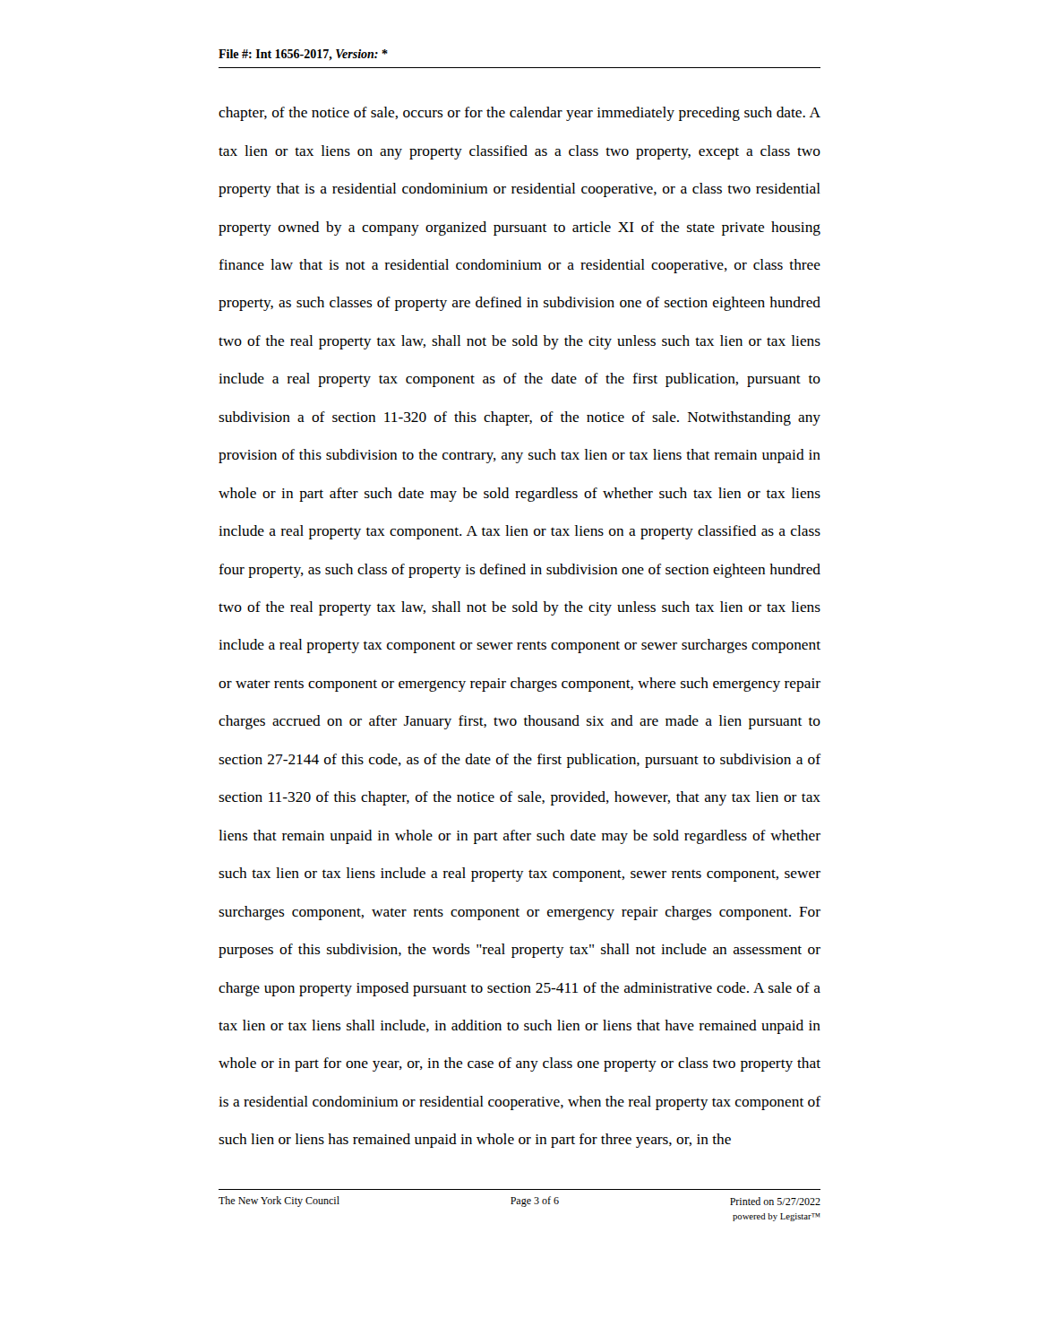File #: Int 1656-2017, Version: *
chapter, of the notice of sale, occurs or for the calendar year immediately preceding such date. A tax lien or tax liens on any property classified as a class two property, except a class two property that is a residential condominium or residential cooperative, or a class two residential property owned by a company organized pursuant to article XI of the state private housing finance law that is not a residential condominium or a residential cooperative, or class three property, as such classes of property are defined in subdivision one of section eighteen hundred two of the real property tax law, shall not be sold by the city unless such tax lien or tax liens include a real property tax component as of the date of the first publication, pursuant to subdivision a of section 11-320 of this chapter, of the notice of sale. Notwithstanding any provision of this subdivision to the contrary, any such tax lien or tax liens that remain unpaid in whole or in part after such date may be sold regardless of whether such tax lien or tax liens include a real property tax component. A tax lien or tax liens on a property classified as a class four property, as such class of property is defined in subdivision one of section eighteen hundred two of the real property tax law, shall not be sold by the city unless such tax lien or tax liens include a real property tax component or sewer rents component or sewer surcharges component or water rents component or emergency repair charges component, where such emergency repair charges accrued on or after January first, two thousand six and are made a lien pursuant to section 27-2144 of this code, as of the date of the first publication, pursuant to subdivision a of section 11-320 of this chapter, of the notice of sale, provided, however, that any tax lien or tax liens that remain unpaid in whole or in part after such date may be sold regardless of whether such tax lien or tax liens include a real property tax component, sewer rents component, sewer surcharges component, water rents component or emergency repair charges component. For purposes of this subdivision, the words "real property tax" shall not include an assessment or charge upon property imposed pursuant to section 25-411 of the administrative code. A sale of a tax lien or tax liens shall include, in addition to such lien or liens that have remained unpaid in whole or in part for one year, or, in the case of any class one property or class two property that is a residential condominium or residential cooperative, when the real property tax component of such lien or liens has remained unpaid in whole or in part for three years, or, in the
The New York City Council
Page 3 of 6
Printed on 5/27/2022
powered by Legistar™